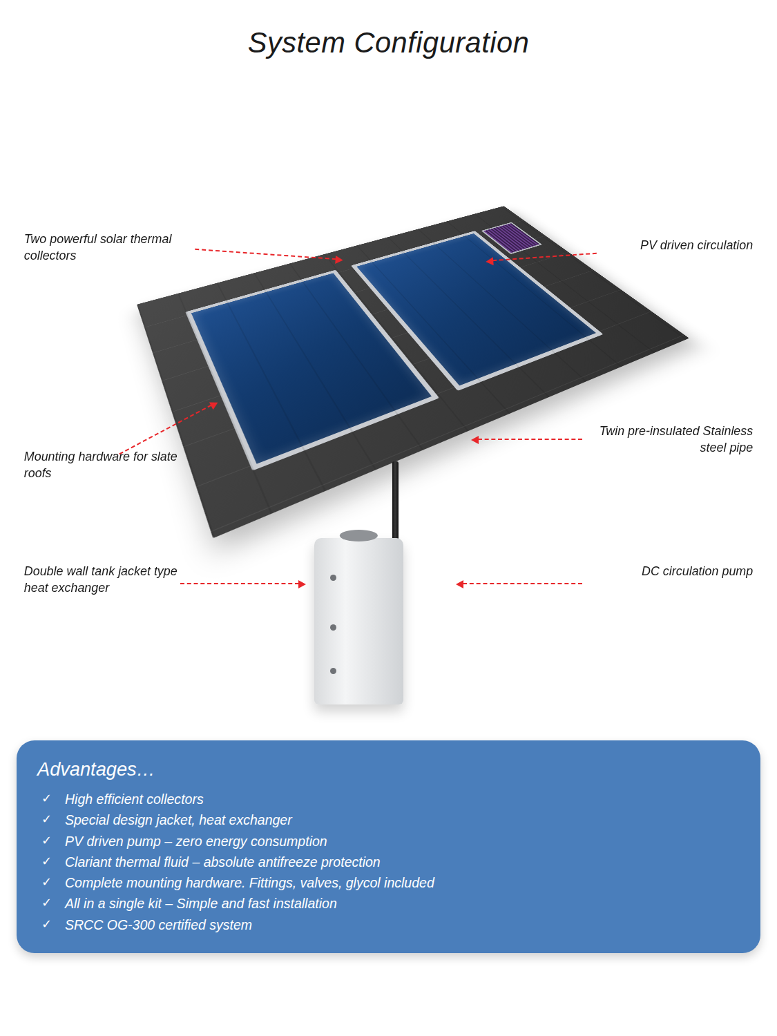System Configuration
Two powerful solar thermal collectors
PV driven circulation
Mounting hardware for slate roofs
Twin pre-insulated Stainless steel pipe
Double wall tank jacket type heat exchanger
DC circulation pump
Advantages…
High efficient collectors
Special design jacket, heat exchanger
PV driven pump – zero energy consumption
Clariant thermal fluid – absolute antifreeze protection
Complete mounting hardware. Fittings, valves, glycol included
All in a single kit – Simple and fast installation
SRCC OG-300 certified system